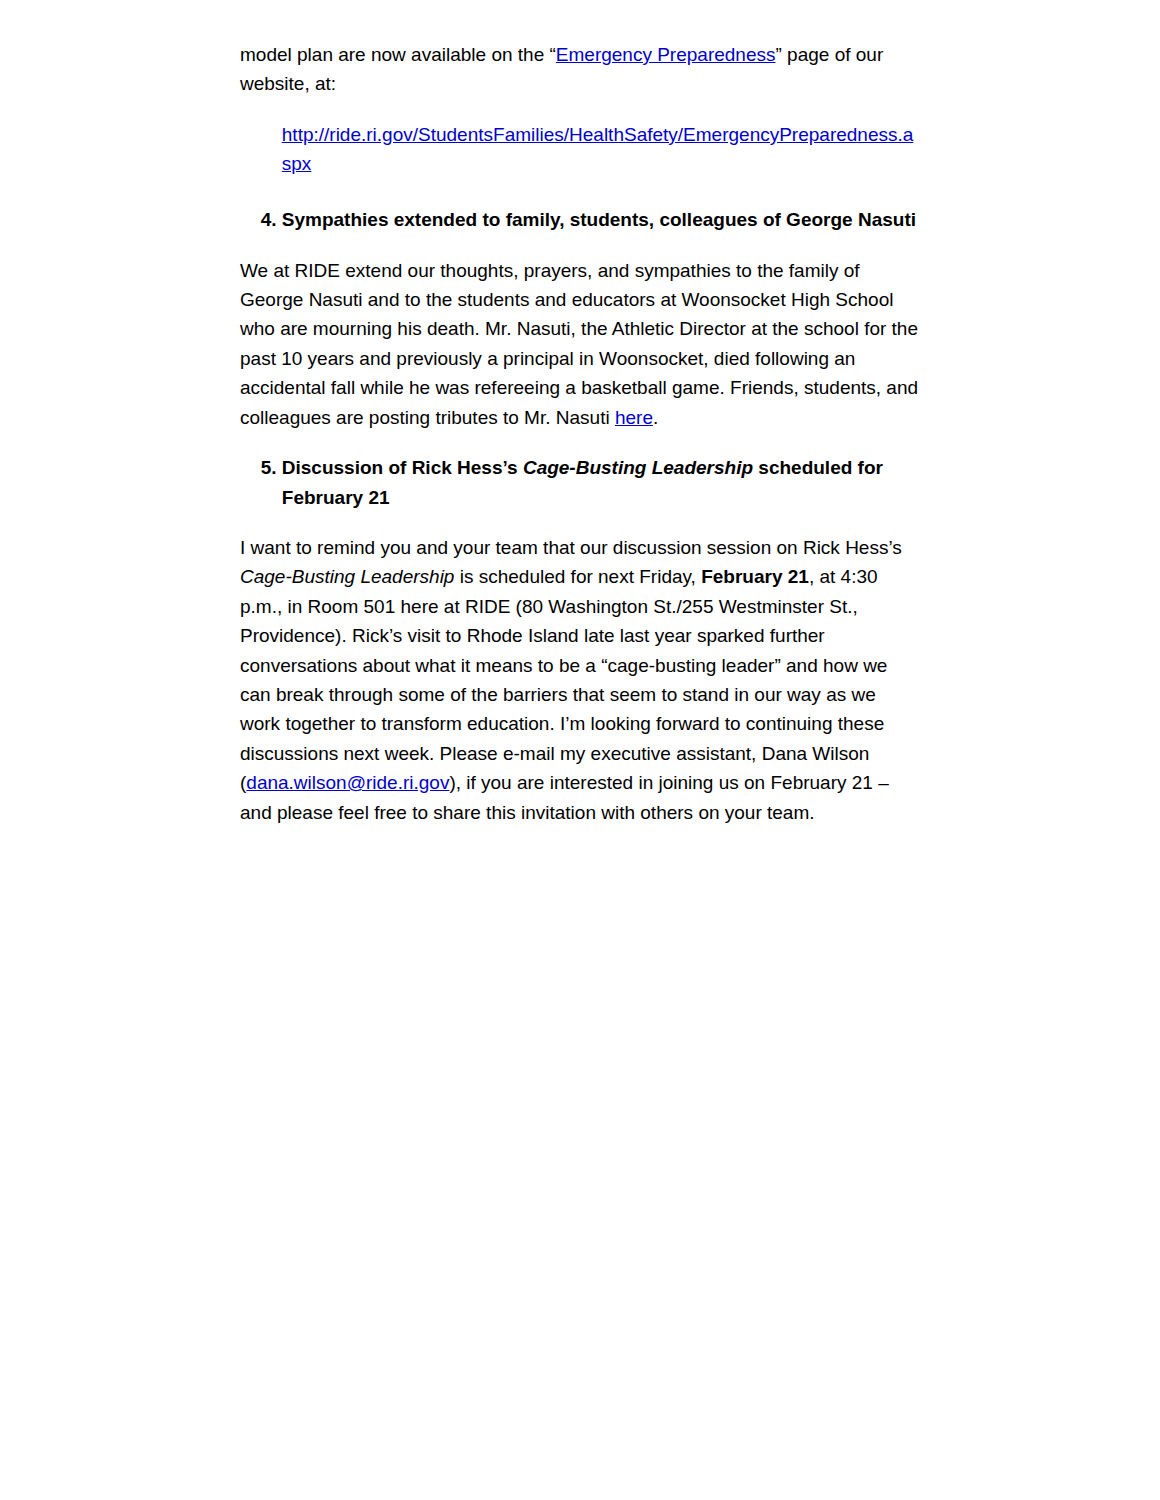model plan are now available on the “Emergency Preparedness” page of our website, at:
http://ride.ri.gov/StudentsFamilies/HealthSafety/EmergencyPreparedness.aspx
Sympathies extended to family, students, colleagues of George Nasuti
We at RIDE extend our thoughts, prayers, and sympathies to the family of George Nasuti and to the students and educators at Woonsocket High School who are mourning his death. Mr. Nasuti, the Athletic Director at the school for the past 10 years and previously a principal in Woonsocket, died following an accidental fall while he was refereeing a basketball game. Friends, students, and colleagues are posting tributes to Mr. Nasuti here.
Discussion of Rick Hess’s Cage-Busting Leadership scheduled for February 21
I want to remind you and your team that our discussion session on Rick Hess’s Cage-Busting Leadership is scheduled for next Friday, February 21, at 4:30 p.m., in Room 501 here at RIDE (80 Washington St./255 Westminster St., Providence). Rick’s visit to Rhode Island late last year sparked further conversations about what it means to be a “cage-busting leader” and how we can break through some of the barriers that seem to stand in our way as we work together to transform education. I’m looking forward to continuing these discussions next week. Please e-mail my executive assistant, Dana Wilson (dana.wilson@ride.ri.gov), if you are interested in joining us on February 21 – and please feel free to share this invitation with others on your team.